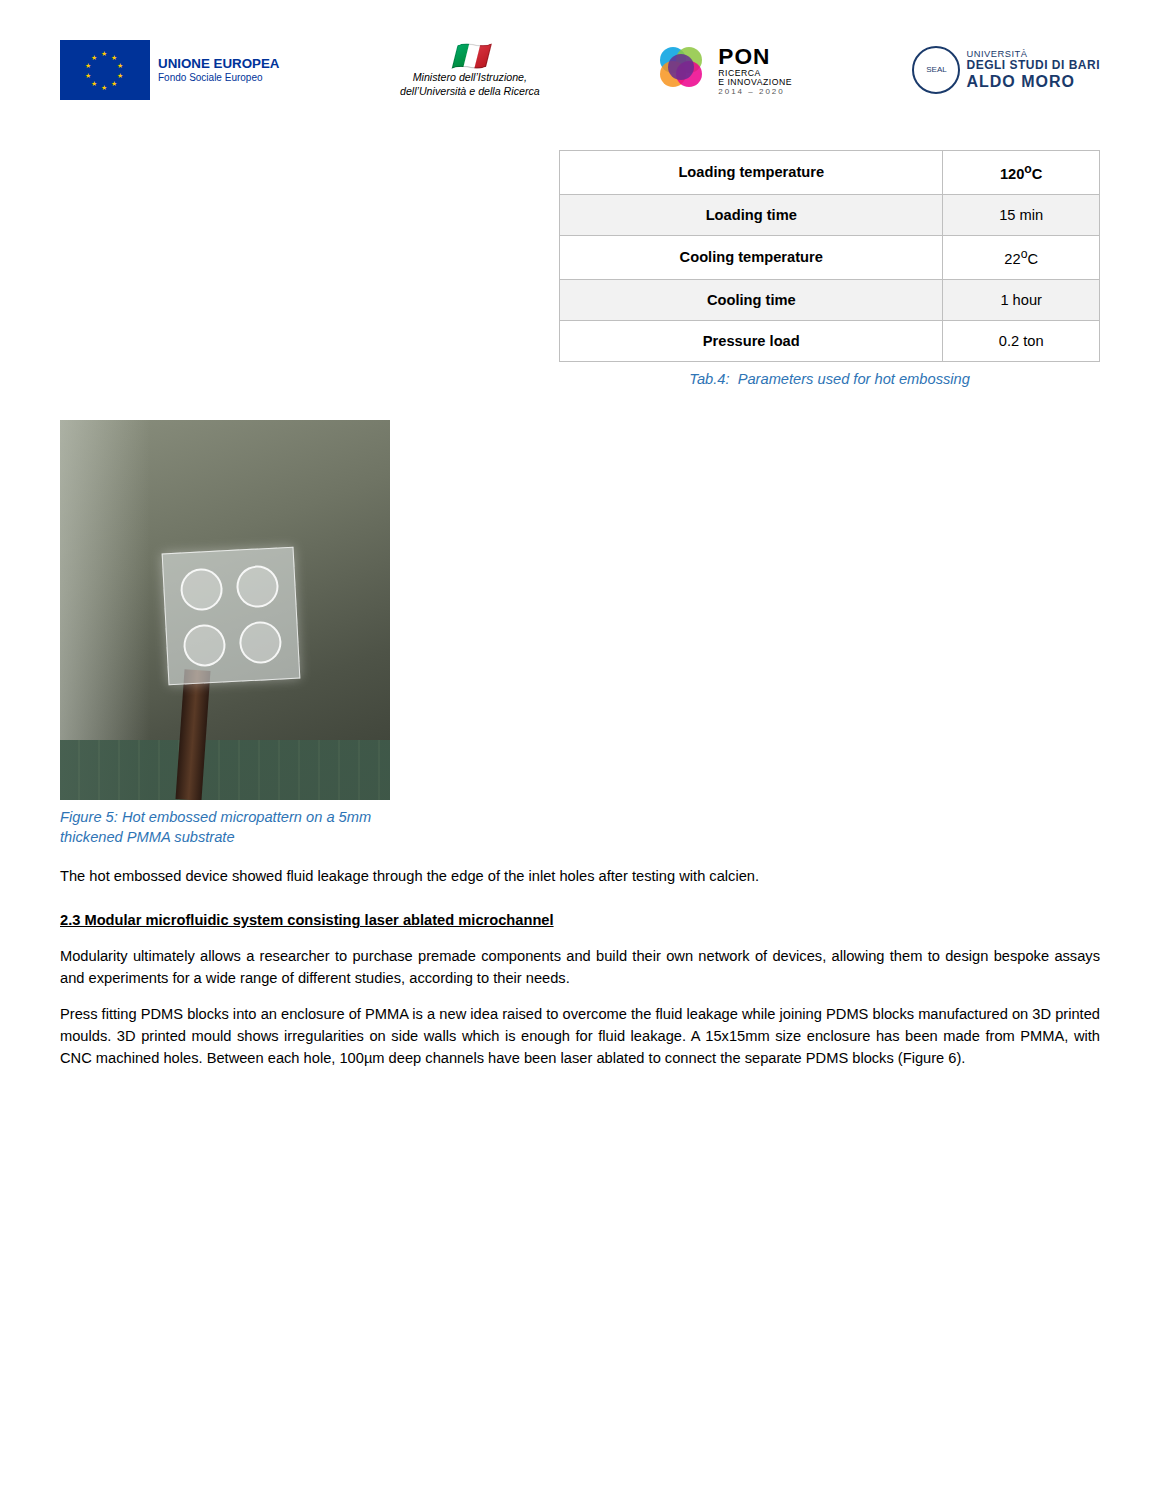★ ★ ★ ★ ★ ★ ★ ★ ★ ★
UNIONE EUROPEA
Fondo Sociale Europeo
🇮🇹
Ministero dell’Istruzione,
dell’Università e della Ricerca
PON
RICERCA
E INNOVAZIONE
2014 – 2020
SEAL
UNIVERSITÀ
DEGLI STUDI DI BARI
ALDO MORO
| Loading temperature | 120 o C |
| Loading time | 15 min |
| Cooling temperature | 22 o C |
| Cooling time | 1 hour |
| Pressure load | 0.2 ton |
Tab.4: Parameters used for hot embossing
Figure 5: Hot embossed micropattern on a 5mm thickened PMMA substrate
The hot embossed device showed fluid leakage through the edge of the inlet holes after testing with calcien.
2.3 Modular microfluidic system consisting laser ablated microchannel
Modularity ultimately allows a researcher to purchase premade components and build their own network of devices, allowing them to design bespoke assays and experiments for a wide range of different studies, according to their needs.
Press fitting PDMS blocks into an enclosure of PMMA is a new idea raised to overcome the fluid leakage while joining PDMS blocks manufactured on 3D printed moulds. 3D printed mould shows irregularities on side walls which is enough for fluid leakage. A 15x15mm size enclosure has been made from PMMA, with CNC machined holes. Between each hole, 100µm deep channels have been laser ablated to connect the separate PDMS blocks (Figure 6).